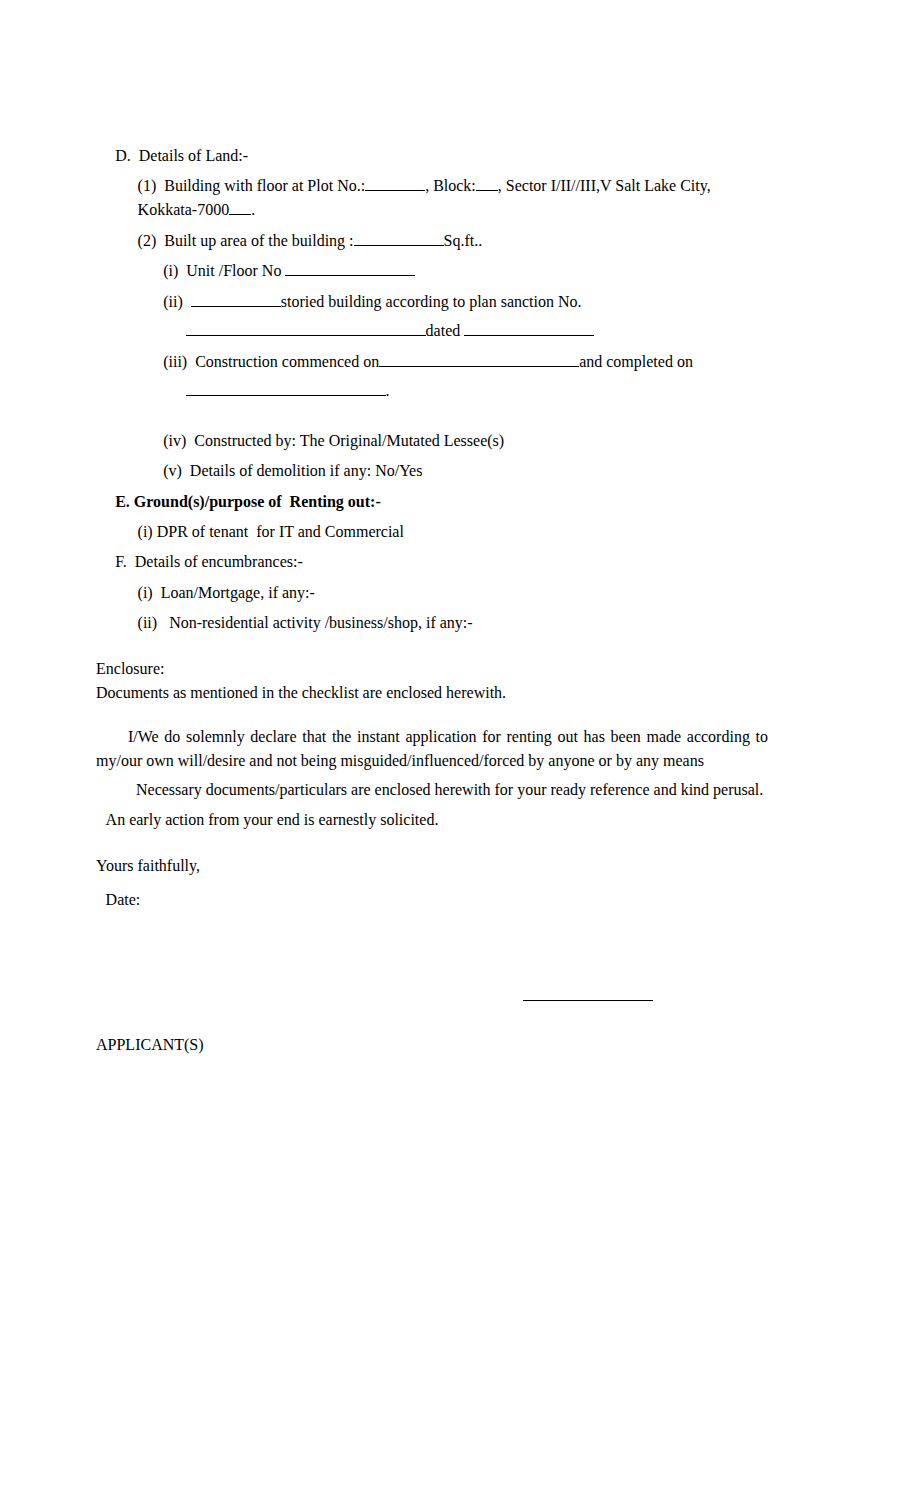D. Details of Land:-
(1) Building with floor at Plot No.: , Block: , Sector I/II//III,V Salt Lake City, Kokkata-7000 .
(2) Built up area of the building : Sq.ft..
(i) Unit /Floor No
(ii) storied building according to plan sanction No.
dated
(iii) Construction commenced on and completed on
.
(iv) Constructed by: The Original/Mutated Lessee(s)
(v) Details of demolition if any: No/Yes
E. Ground(s)/purpose of Renting out:-
(i) DPR of tenant for IT and Commercial
F. Details of encumbrances:-
(i) Loan/Mortgage, if any:-
(ii) Non-residential activity /business/shop, if any:-
Enclosure:
Documents as mentioned in the checklist are enclosed herewith.
I/We do solemnly declare that the instant application for renting out has been made according to my/our own will/desire and not being misguided/influenced/forced by anyone or by any means
Necessary documents/particulars are enclosed herewith for your ready reference and kind perusal.
An early action from your end is earnestly solicited.
Yours faithfully,
Date:
APPLICANT(S)